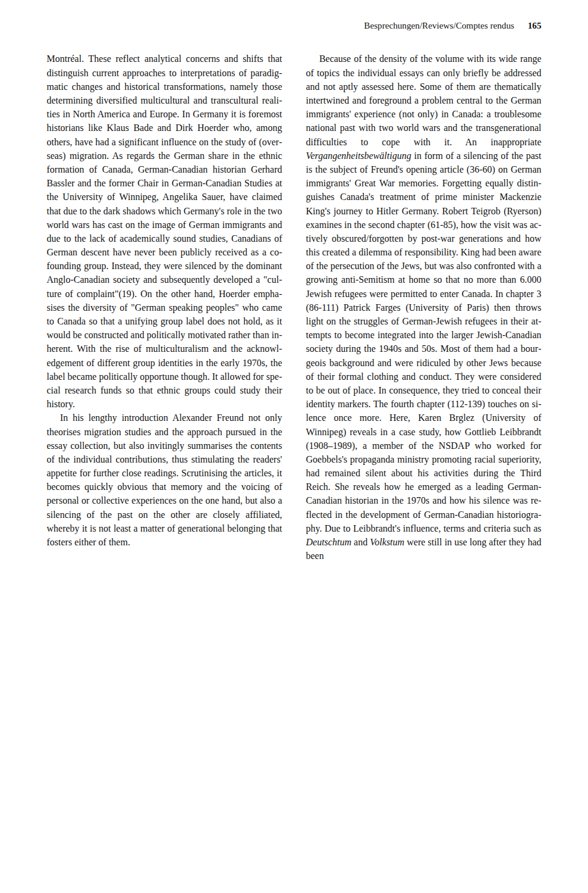Besprechungen/Reviews/Comptes rendus 165
Montréal. These reflect analytical concerns and shifts that distinguish current approaches to interpretations of paradigmatic changes and historical transformations, namely those determining diversified multicultural and transcultural realities in North America and Europe. In Germany it is foremost historians like Klaus Bade and Dirk Hoerder who, among others, have had a significant influence on the study of (overseas) migration. As regards the German share in the ethnic formation of Canada, German-Canadian historian Gerhard Bassler and the former Chair in German-Canadian Studies at the University of Winnipeg, Angelika Sauer, have claimed that due to the dark shadows which Germany's role in the two world wars has cast on the image of German immigrants and due to the lack of academically sound studies, Canadians of German descent have never been publicly received as a co-founding group. Instead, they were silenced by the dominant Anglo-Canadian society and subsequently developed a "culture of complaint"(19). On the other hand, Hoerder emphasises the diversity of "German speaking peoples" who came to Canada so that a unifying group label does not hold, as it would be constructed and politically motivated rather than inherent. With the rise of multiculturalism and the acknowledgement of different group identities in the early 1970s, the label became politically opportune though. It allowed for special research funds so that ethnic groups could study their history.
In his lengthy introduction Alexander Freund not only theorises migration studies and the approach pursued in the essay collection, but also invitingly summarises the contents of the individual contributions, thus stimulating the readers' appetite for further close readings. Scrutinising the articles, it becomes quickly obvious that memory and the voicing of personal or collective experiences on the one hand, but also a silencing of the past on the other are closely affiliated, whereby it is not least a matter of generational belonging that fosters either of them.
Because of the density of the volume with its wide range of topics the individual essays can only briefly be addressed and not aptly assessed here. Some of them are thematically intertwined and foreground a problem central to the German immigrants' experience (not only) in Canada: a troublesome national past with two world wars and the transgenerational difficulties to cope with it. An inappropriate Vergangenheitsbewältigung in form of a silencing of the past is the subject of Freund's opening article (36-60) on German immigrants' Great War memories. Forgetting equally distinguishes Canada's treatment of prime minister Mackenzie King's journey to Hitler Germany. Robert Teigrob (Ryerson) examines in the second chapter (61-85), how the visit was actively obscured/forgotten by post-war generations and how this created a dilemma of responsibility. King had been aware of the persecution of the Jews, but was also confronted with a growing anti-Semitism at home so that no more than 6.000 Jewish refugees were permitted to enter Canada. In chapter 3 (86-111) Patrick Farges (University of Paris) then throws light on the struggles of German-Jewish refugees in their attempts to become integrated into the larger Jewish-Canadian society during the 1940s and 50s. Most of them had a bourgeois background and were ridiculed by other Jews because of their formal clothing and conduct. They were considered to be out of place. In consequence, they tried to conceal their identity markers. The fourth chapter (112-139) touches on silence once more. Here, Karen Brglez (University of Winnipeg) reveals in a case study, how Gottlieb Leibbrandt (1908–1989), a member of the NSDAP who worked for Goebbels's propaganda ministry promoting racial superiority, had remained silent about his activities during the Third Reich. She reveals how he emerged as a leading German-Canadian historian in the 1970s and how his silence was reflected in the development of German-Canadian historiography. Due to Leibbrandt's influence, terms and criteria such as Deutschtum and Volkstum were still in use long after they had been